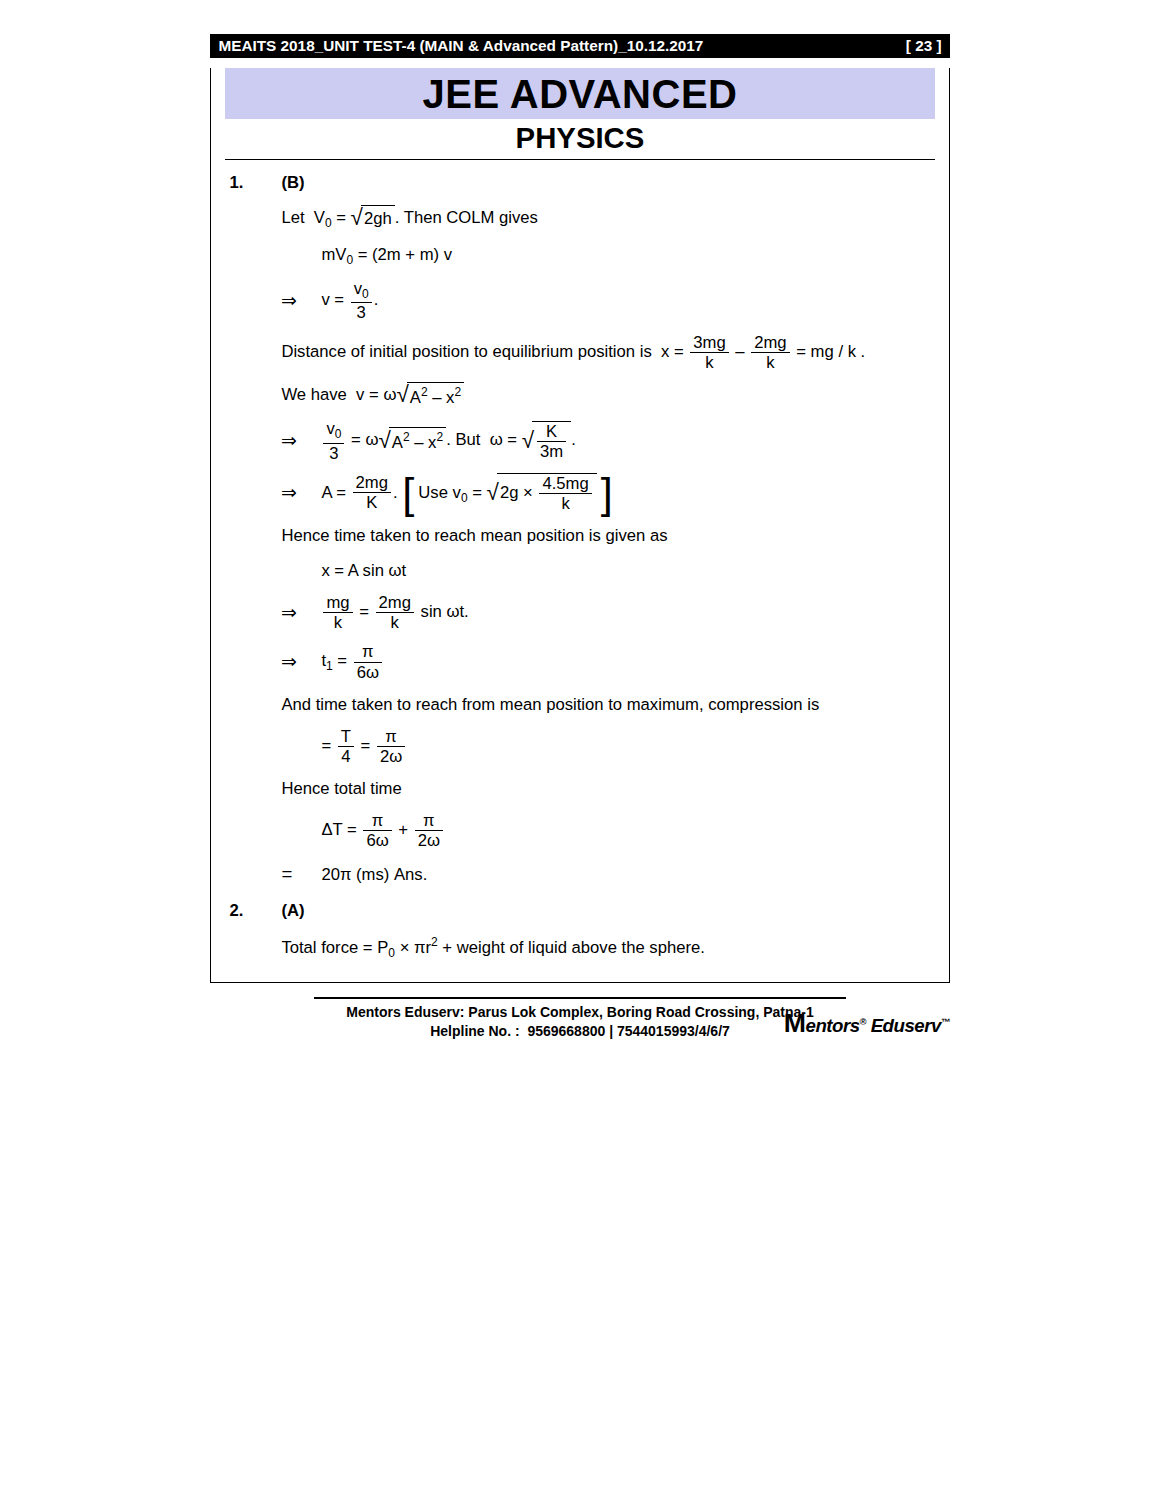MEAITS 2018_UNIT TEST-4 (MAIN & Advanced Pattern)_10.12.2017 [ 23 ]
JEE ADVANCED
PHYSICS
1.
(B)
Let V0 = √2gh. Then COLM gives
mV0 = (2m + m) v
⇒
v = v03.
Distance of initial position to equilibrium position is x = 3mg k – 2mg k = mg / k .
We have v = ω√A2 – x2
⇒
v03 = ω√A2 – x2. But ω = √K 3m.
⇒
A = 2mg K. [ Use v0 = √2g × 4.5mg k ]
Hence time taken to reach mean position is given as
x = A sin ωt
⇒
mg k = 2mg k sin ωt.
⇒
t1 = π 6ω
And time taken to reach from mean position to maximum, compression is
= T 4 = π 2ω
Hence total time
ΔT = π 6ω + π 2ω
=
20π (ms) Ans.
2.
(A)
Total force = P0 × πr2 + weight of liquid above the sphere.
Mentors Eduserv: Parus Lok Complex, Boring Road Crossing, Patna-1
Helpline No. : 9569668800 | 7544015993/4/6/7
Mentors® Eduserv™